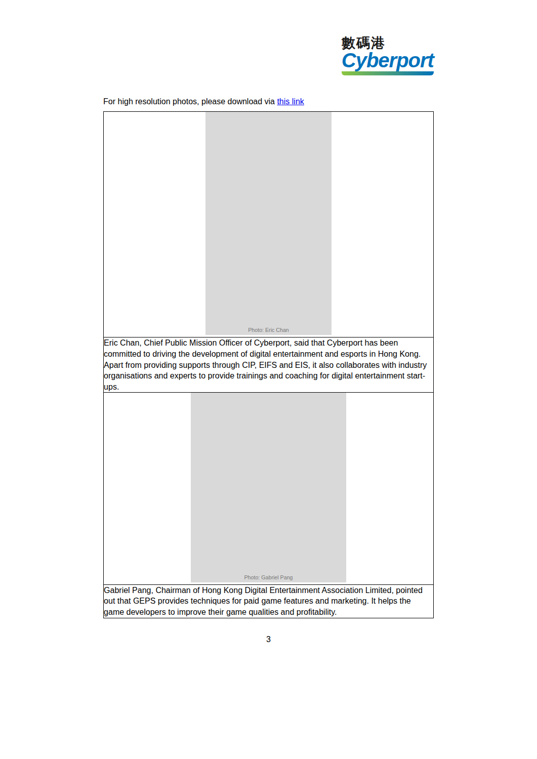數碼港
Cyberport
For high resolution photos, please download via this link
| Photo: Eric Chan |
| Eric Chan, Chief Public Mission Officer of Cyberport, said that Cyberport has been committed to driving the development of digital entertainment and esports in Hong Kong. Apart from providing supports through CIP, EIFS and EIS, it also collaborates with industry organisations and experts to provide trainings and coaching for digital entertainment start-ups. |
| Photo: Gabriel Pang |
| Gabriel Pang, Chairman of Hong Kong Digital Entertainment Association Limited, pointed out that GEPS provides techniques for paid game features and marketing. It helps the game developers to improve their game qualities and profitability. |
3